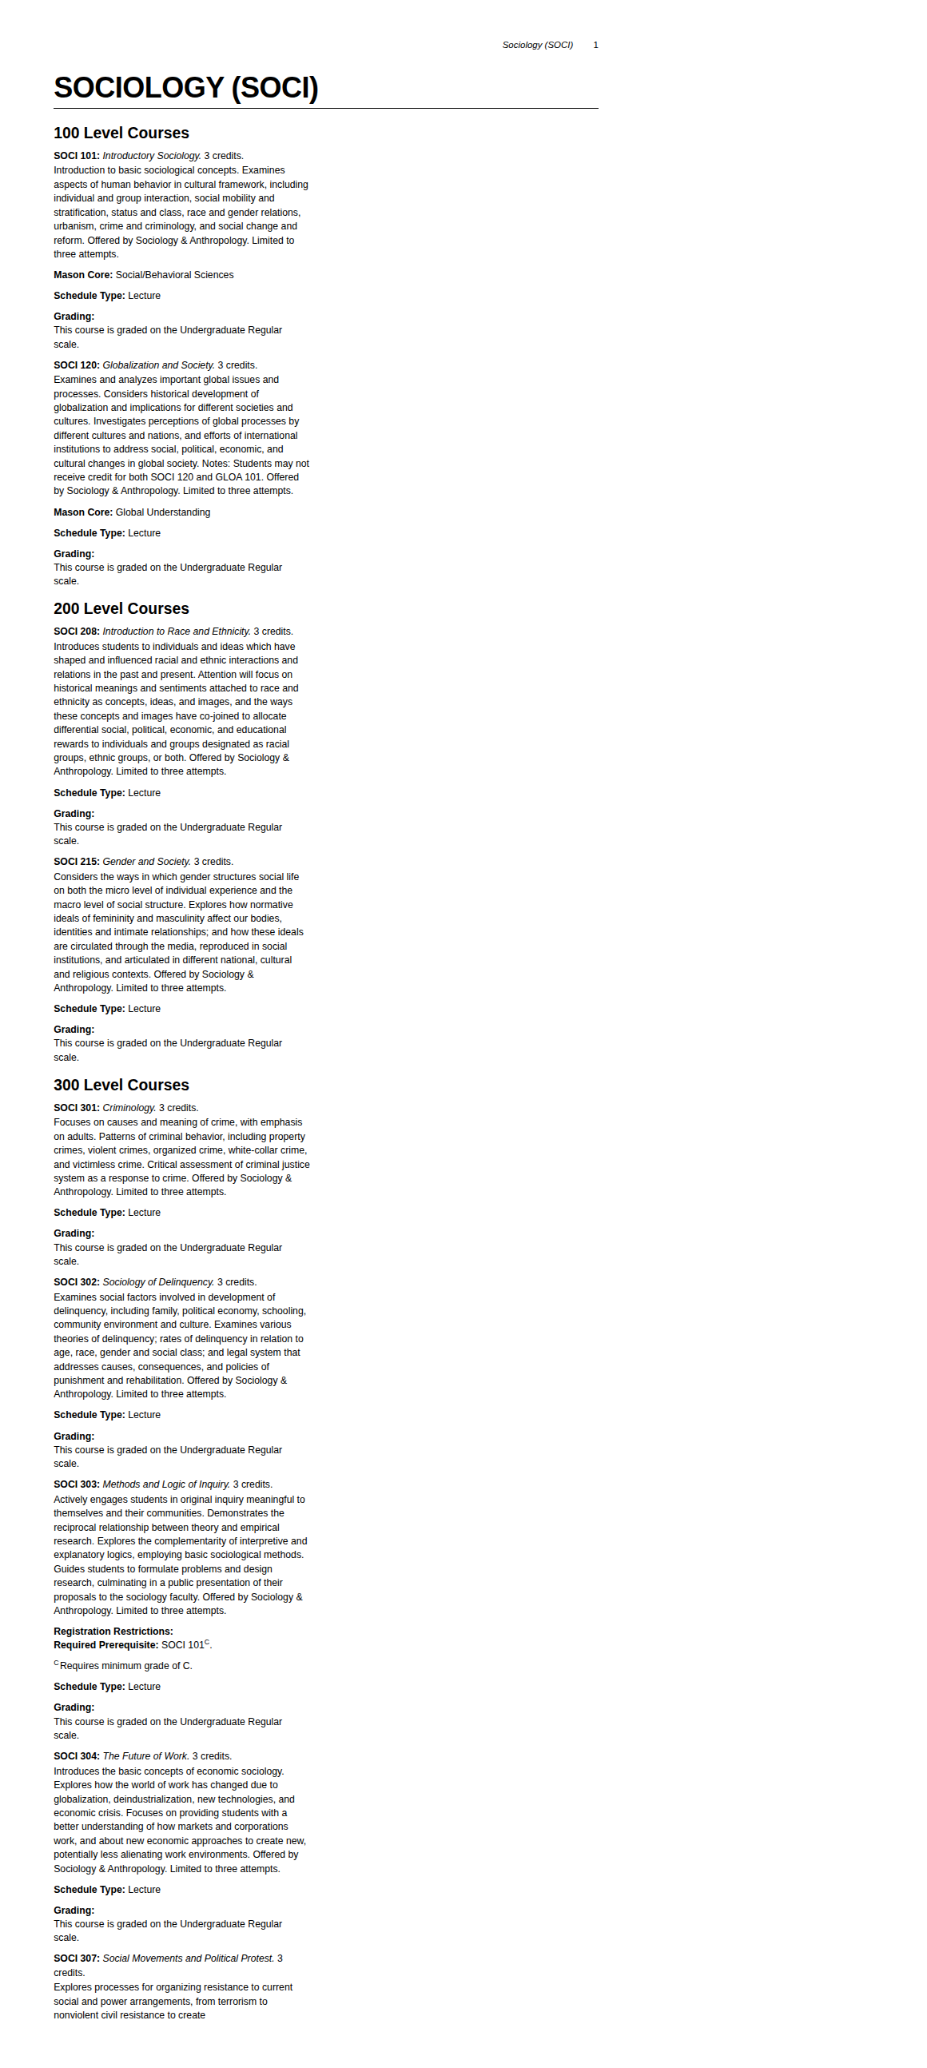Sociology (SOCI) 1
SOCIOLOGY (SOCI)
100 Level Courses
SOCI 101: Introductory Sociology. 3 credits.
Introduction to basic sociological concepts. Examines aspects of human behavior in cultural framework, including individual and group interaction, social mobility and stratification, status and class, race and gender relations, urbanism, crime and criminology, and social change and reform. Offered by Sociology & Anthropology. Limited to three attempts.
Mason Core: Social/Behavioral Sciences
Schedule Type: Lecture
Grading:
This course is graded on the Undergraduate Regular scale.
SOCI 120: Globalization and Society. 3 credits.
Examines and analyzes important global issues and processes. Considers historical development of globalization and implications for different societies and cultures. Investigates perceptions of global processes by different cultures and nations, and efforts of international institutions to address social, political, economic, and cultural changes in global society. Notes: Students may not receive credit for both SOCI 120 and GLOA 101. Offered by Sociology & Anthropology. Limited to three attempts.
Mason Core: Global Understanding
Schedule Type: Lecture
Grading:
This course is graded on the Undergraduate Regular scale.
200 Level Courses
SOCI 208: Introduction to Race and Ethnicity. 3 credits.
Introduces students to individuals and ideas which have shaped and influenced racial and ethnic interactions and relations in the past and present. Attention will focus on historical meanings and sentiments attached to race and ethnicity as concepts, ideas, and images, and the ways these concepts and images have co-joined to allocate differential social, political, economic, and educational rewards to individuals and groups designated as racial groups, ethnic groups, or both. Offered by Sociology & Anthropology. Limited to three attempts.
Schedule Type: Lecture
Grading:
This course is graded on the Undergraduate Regular scale.
SOCI 215: Gender and Society. 3 credits.
Considers the ways in which gender structures social life on both the micro level of individual experience and the macro level of social structure. Explores how normative ideals of femininity and masculinity affect our bodies, identities and intimate relationships; and how these ideals are circulated through the media, reproduced in social institutions, and articulated in different national, cultural and religious contexts. Offered by Sociology & Anthropology. Limited to three attempts.
Schedule Type: Lecture
Grading:
This course is graded on the Undergraduate Regular scale.
300 Level Courses
SOCI 301: Criminology. 3 credits.
Focuses on causes and meaning of crime, with emphasis on adults. Patterns of criminal behavior, including property crimes, violent crimes, organized crime, white-collar crime, and victimless crime. Critical assessment of criminal justice system as a response to crime. Offered by Sociology & Anthropology. Limited to three attempts.
Schedule Type: Lecture
Grading:
This course is graded on the Undergraduate Regular scale.
SOCI 302: Sociology of Delinquency. 3 credits.
Examines social factors involved in development of delinquency, including family, political economy, schooling, community environment and culture. Examines various theories of delinquency; rates of delinquency in relation to age, race, gender and social class; and legal system that addresses causes, consequences, and policies of punishment and rehabilitation. Offered by Sociology & Anthropology. Limited to three attempts.
Schedule Type: Lecture
Grading:
This course is graded on the Undergraduate Regular scale.
SOCI 303: Methods and Logic of Inquiry. 3 credits.
Actively engages students in original inquiry meaningful to themselves and their communities. Demonstrates the reciprocal relationship between theory and empirical research. Explores the complementarity of interpretive and explanatory logics, employing basic sociological methods. Guides students to formulate problems and design research, culminating in a public presentation of their proposals to the sociology faculty. Offered by Sociology & Anthropology. Limited to three attempts.
Registration Restrictions:
Required Prerequisite: SOCI 101C.
CRequires minimum grade of C.
Schedule Type: Lecture
Grading:
This course is graded on the Undergraduate Regular scale.
SOCI 304: The Future of Work. 3 credits.
Introduces the basic concepts of economic sociology. Explores how the world of work has changed due to globalization, deindustrialization, new technologies, and economic crisis. Focuses on providing students with a better understanding of how markets and corporations work, and about new economic approaches to create new, potentially less alienating work environments. Offered by Sociology & Anthropology. Limited to three attempts.
Schedule Type: Lecture
Grading:
This course is graded on the Undergraduate Regular scale.
SOCI 307: Social Movements and Political Protest. 3 credits.
Explores processes for organizing resistance to current social and power arrangements, from terrorism to nonviolent civil resistance to create